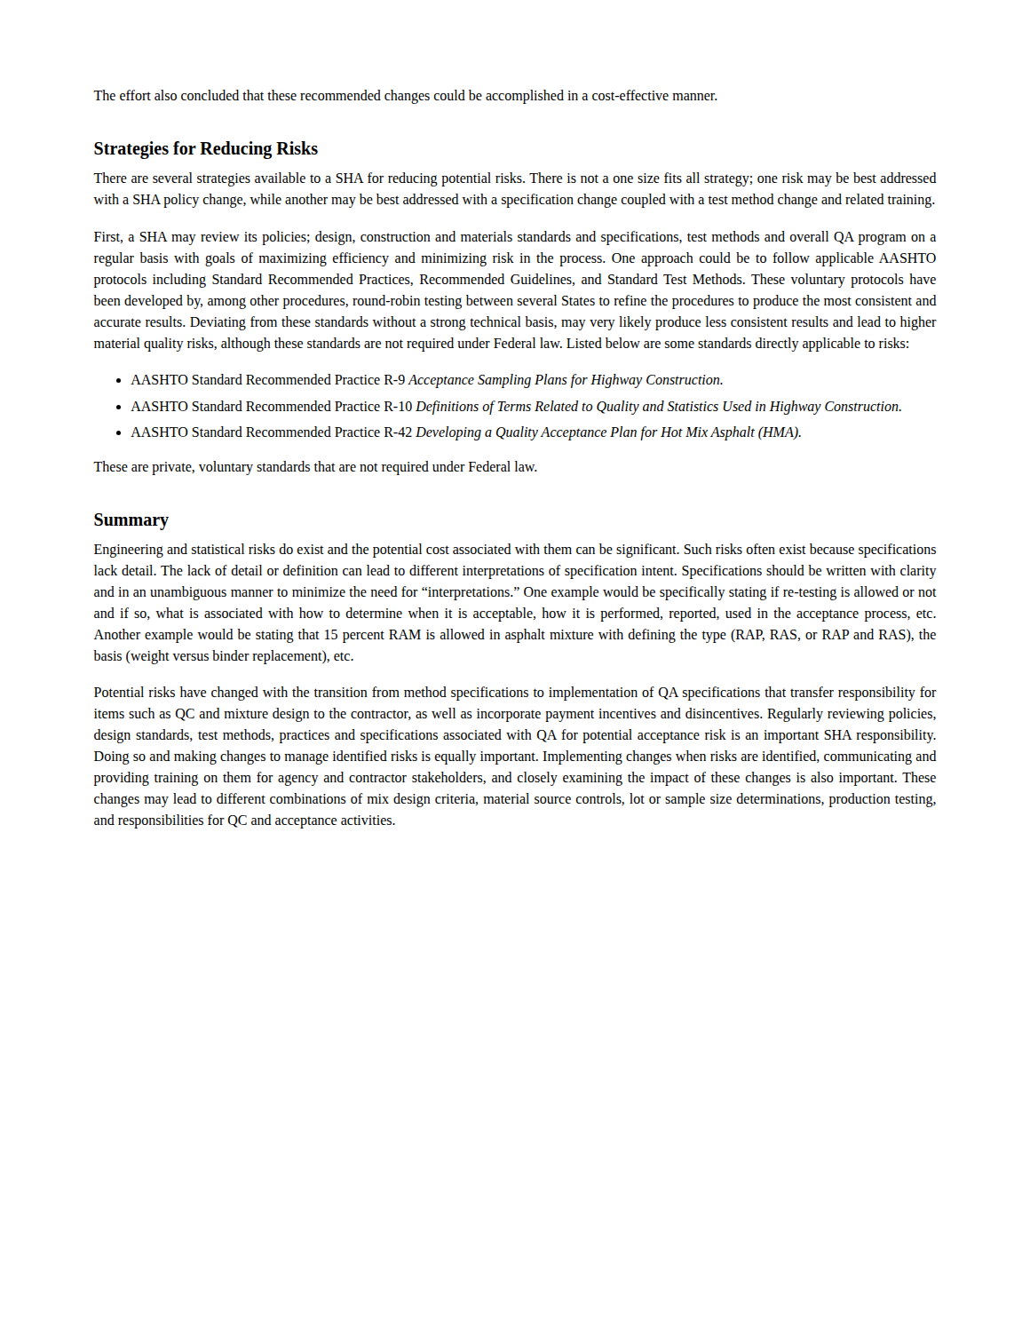The effort also concluded that these recommended changes could be accomplished in a cost-effective manner.
Strategies for Reducing Risks
There are several strategies available to a SHA for reducing potential risks. There is not a one size fits all strategy; one risk may be best addressed with a SHA policy change, while another may be best addressed with a specification change coupled with a test method change and related training.
First, a SHA may review its policies; design, construction and materials standards and specifications, test methods and overall QA program on a regular basis with goals of maximizing efficiency and minimizing risk in the process. One approach could be to follow applicable AASHTO protocols including Standard Recommended Practices, Recommended Guidelines, and Standard Test Methods. These voluntary protocols have been developed by, among other procedures, round-robin testing between several States to refine the procedures to produce the most consistent and accurate results. Deviating from these standards without a strong technical basis, may very likely produce less consistent results and lead to higher material quality risks, although these standards are not required under Federal law. Listed below are some standards directly applicable to risks:
AASHTO Standard Recommended Practice R-9 Acceptance Sampling Plans for Highway Construction.
AASHTO Standard Recommended Practice R-10 Definitions of Terms Related to Quality and Statistics Used in Highway Construction.
AASHTO Standard Recommended Practice R-42 Developing a Quality Acceptance Plan for Hot Mix Asphalt (HMA).
These are private, voluntary standards that are not required under Federal law.
Summary
Engineering and statistical risks do exist and the potential cost associated with them can be significant. Such risks often exist because specifications lack detail. The lack of detail or definition can lead to different interpretations of specification intent. Specifications should be written with clarity and in an unambiguous manner to minimize the need for “interpretations.” One example would be specifically stating if re-testing is allowed or not and if so, what is associated with how to determine when it is acceptable, how it is performed, reported, used in the acceptance process, etc. Another example would be stating that 15 percent RAM is allowed in asphalt mixture with defining the type (RAP, RAS, or RAP and RAS), the basis (weight versus binder replacement), etc.
Potential risks have changed with the transition from method specifications to implementation of QA specifications that transfer responsibility for items such as QC and mixture design to the contractor, as well as incorporate payment incentives and disincentives. Regularly reviewing policies, design standards, test methods, practices and specifications associated with QA for potential acceptance risk is an important SHA responsibility. Doing so and making changes to manage identified risks is equally important. Implementing changes when risks are identified, communicating and providing training on them for agency and contractor stakeholders, and closely examining the impact of these changes is also important. These changes may lead to different combinations of mix design criteria, material source controls, lot or sample size determinations, production testing, and responsibilities for QC and acceptance activities.